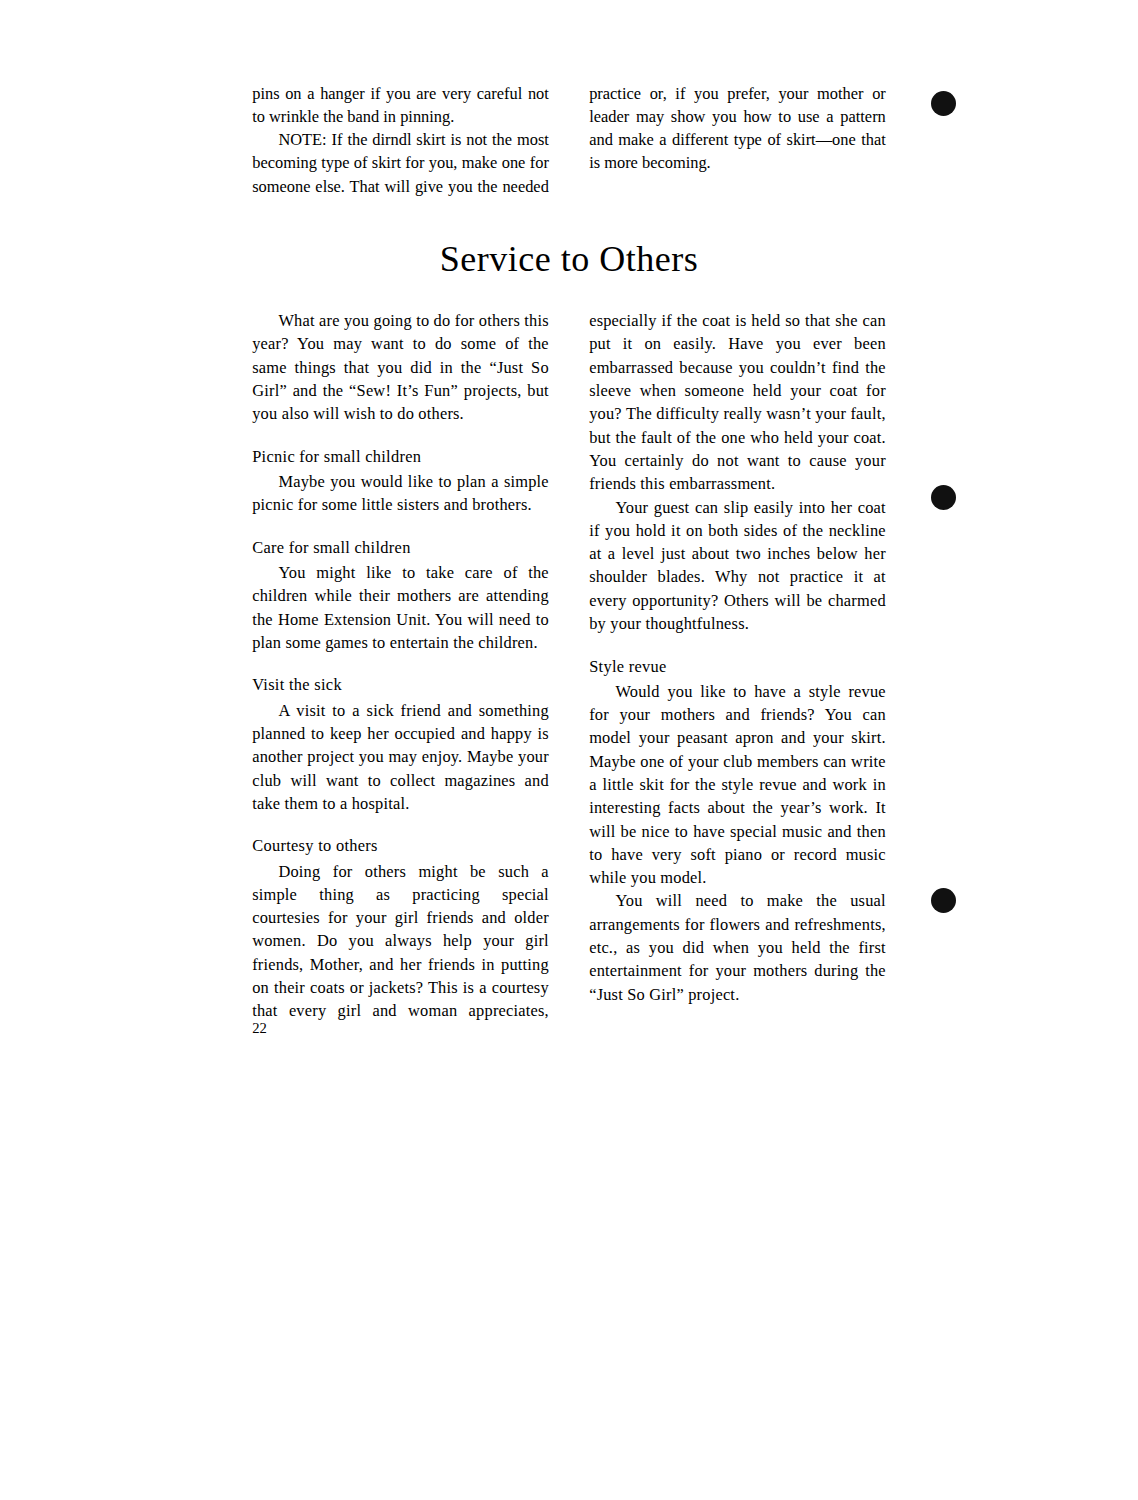pins on a hanger if you are very careful not to wrinkle the band in pinning.
NOTE: If the dirndl skirt is not the most becoming type of skirt for you, make one for someone else. That will give you the needed practice or, if you prefer, your mother or leader may show you how to use a pattern and make a different type of skirt—one that is more becoming.
Service to Others
What are you going to do for others this year? You may want to do some of the same things that you did in the “Just So Girl” and the “Sew! It’s Fun” projects, but you also will wish to do others.
Picnic for small children
Maybe you would like to plan a simple picnic for some little sisters and brothers.
Care for small children
You might like to take care of the children while their mothers are attending the Home Extension Unit. You will need to plan some games to entertain the children.
Visit the sick
A visit to a sick friend and something planned to keep her occupied and happy is another project you may enjoy. Maybe your club will want to collect magazines and take them to a hospital.
Courtesy to others
Doing for others might be such a simple thing as practicing special courtesies for your girl friends and older women. Do you always help your girl friends, Mother, and her friends in putting on their coats or jackets? This is a courtesy that every girl and woman appreciates, especially if the coat is held so that she can put it on easily. Have you ever been embarrassed because you couldn’t find the sleeve when someone held your coat for you? The difficulty really wasn’t your fault, but the fault of the one who held your coat. You certainly do not want to cause your friends this embarrassment.
Your guest can slip easily into her coat if you hold it on both sides of the neckline at a level just about two inches below her shoulder blades. Why not practice it at every opportunity? Others will be charmed by your thoughtfulness.
Style revue
Would you like to have a style revue for your mothers and friends? You can model your peasant apron and your skirt. Maybe one of your club members can write a little skit for the style revue and work in interesting facts about the year’s work. It will be nice to have special music and then to have very soft piano or record music while you model.
You will need to make the usual arrangements for flowers and refreshments, etc., as you did when you held the first entertainment for your mothers during the “Just So Girl” project.
22